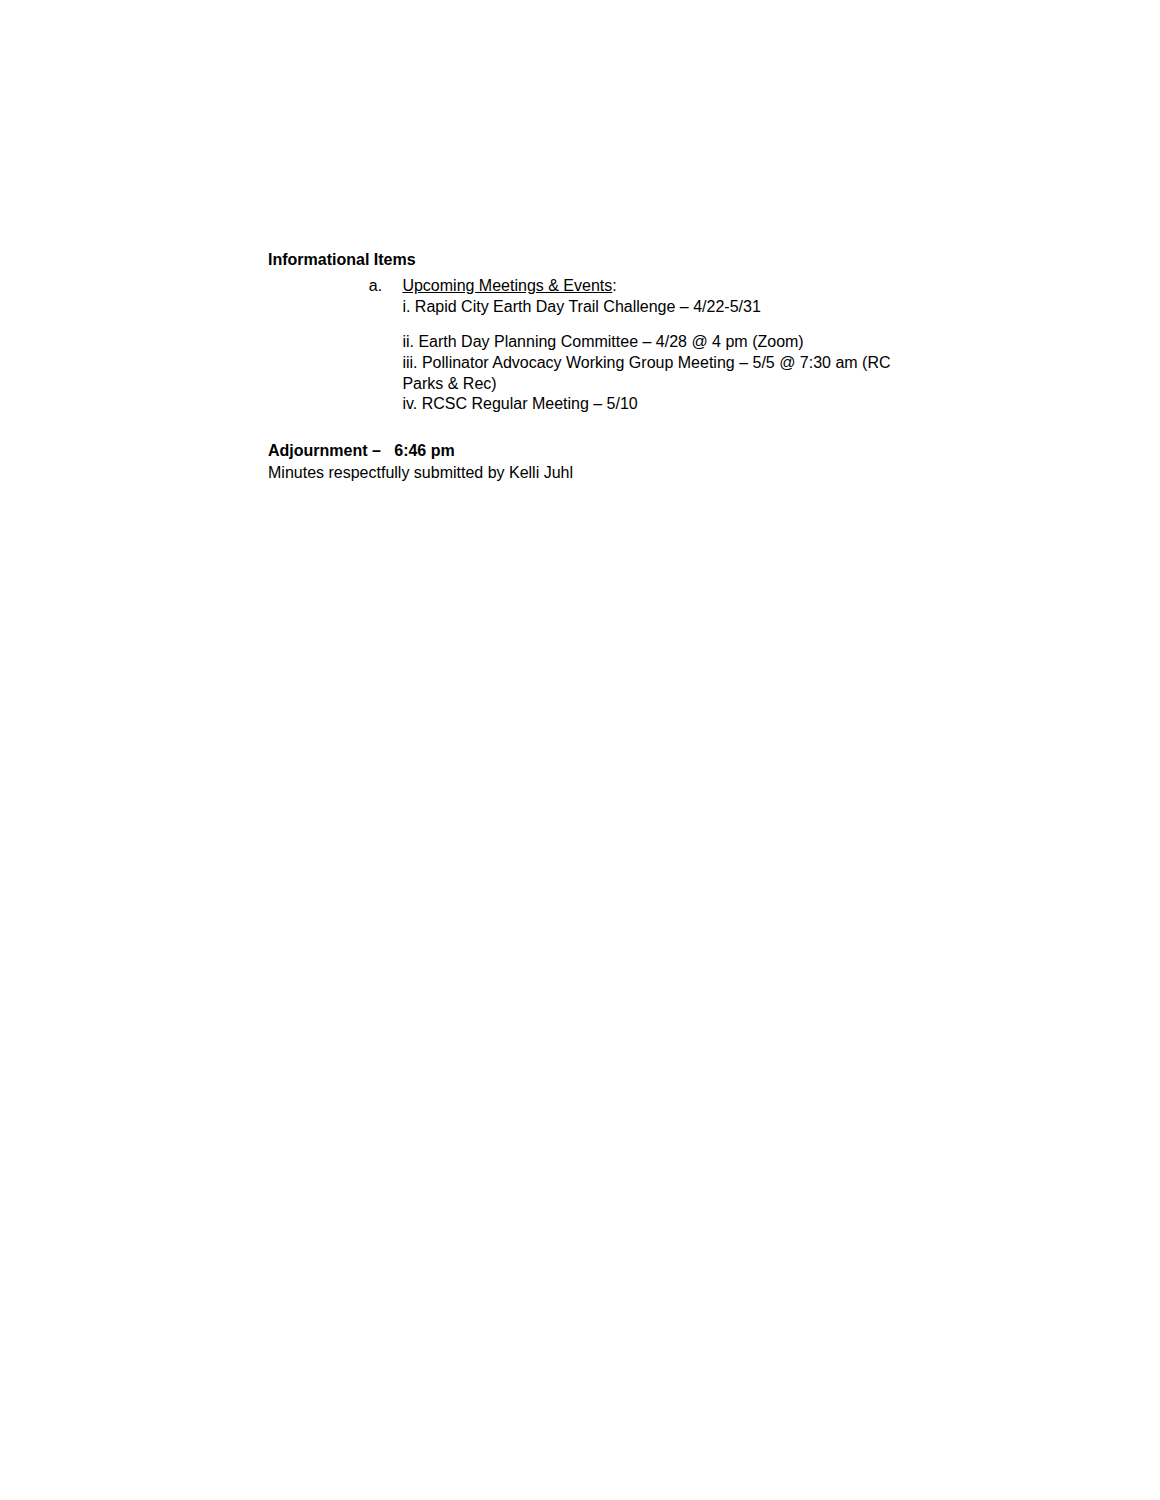Informational Items
a.
Upcoming Meetings & Events:
i. Rapid City Earth Day Trail Challenge – 4/22-5/31
ii. Earth Day Planning Committee – 4/28 @ 4 pm (Zoom)
iii. Pollinator Advocacy Working Group Meeting – 5/5 @ 7:30 am (RC Parks & Rec)
iv. RCSC Regular Meeting – 5/10
Adjournment – 6:46 pm
Minutes respectfully submitted by Kelli Juhl